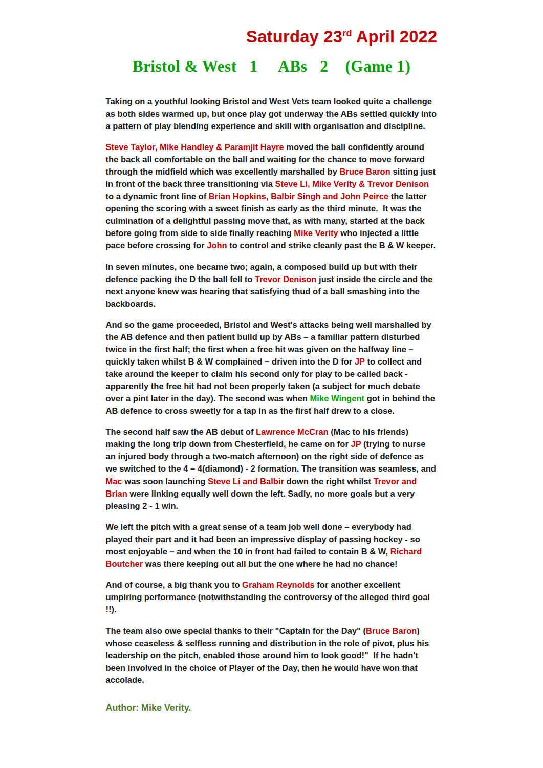Saturday 23rd April 2022
Bristol & West 1 ABs 2 (Game 1)
Taking on a youthful looking Bristol and West Vets team looked quite a challenge as both sides warmed up, but once play got underway the ABs settled quickly into a pattern of play blending experience and skill with organisation and discipline.
Steve Taylor, Mike Handley & Paramjit Hayre moved the ball confidently around the back all comfortable on the ball and waiting for the chance to move forward through the midfield which was excellently marshalled by Bruce Baron sitting just in front of the back three transitioning via Steve Li, Mike Verity & Trevor Denison to a dynamic front line of Brian Hopkins, Balbir Singh and John Peirce the latter opening the scoring with a sweet finish as early as the third minute. It was the culmination of a delightful passing move that, as with many, started at the back before going from side to side finally reaching Mike Verity who injected a little pace before crossing for John to control and strike cleanly past the B & W keeper.
In seven minutes, one became two; again, a composed build up but with their defence packing the D the ball fell to Trevor Denison just inside the circle and the next anyone knew was hearing that satisfying thud of a ball smashing into the backboards.
And so the game proceeded, Bristol and West's attacks being well marshalled by the AB defence and then patient build up by ABs – a familiar pattern disturbed twice in the first half; the first when a free hit was given on the halfway line – quickly taken whilst B & W complained – driven into the D for JP to collect and take around the keeper to claim his second only for play to be called back -apparently the free hit had not been properly taken (a subject for much debate over a pint later in the day). The second was when Mike Wingent got in behind the AB defence to cross sweetly for a tap in as the first half drew to a close.
The second half saw the AB debut of Lawrence McCran (Mac to his friends) making the long trip down from Chesterfield, he came on for JP (trying to nurse an injured body through a two-match afternoon) on the right side of defence as we switched to the 4 – 4(diamond) - 2 formation. The transition was seamless, and Mac was soon launching Steve Li and Balbir down the right whilst Trevor and Brian were linking equally well down the left. Sadly, no more goals but a very pleasing 2 - 1 win.
We left the pitch with a great sense of a team job well done – everybody had played their part and it had been an impressive display of passing hockey - so most enjoyable – and when the 10 in front had failed to contain B & W, Richard Boutcher was there keeping out all but the one where he had no chance!
And of course, a big thank you to Graham Reynolds for another excellent umpiring performance (notwithstanding the controversy of the alleged third goal !!).
The team also owe special thanks to their "Captain for the Day" (Bruce Baron) whose ceaseless & selfless running and distribution in the role of pivot, plus his leadership on the pitch, enabled those around him to look good!" If he hadn't been involved in the choice of Player of the Day, then he would have won that accolade.
Author: Mike Verity.